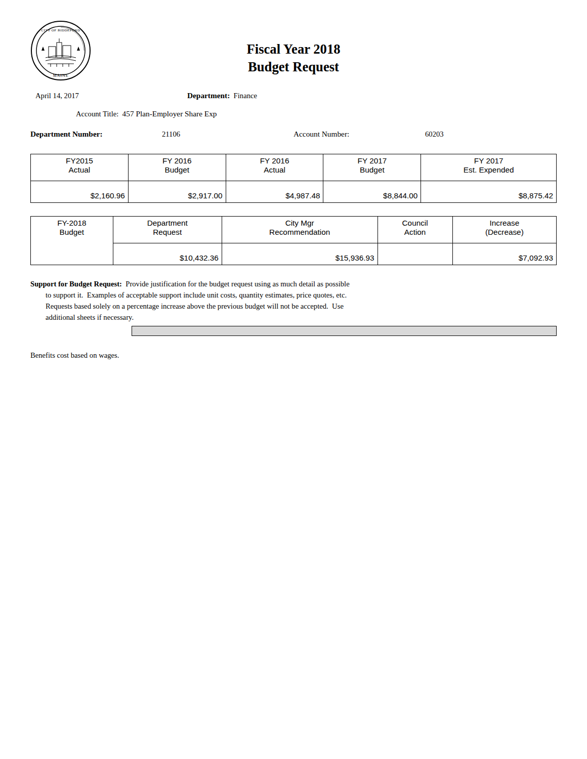CITY OF BIDDEFORD MAINE
Fiscal Year 2018
Budget Request
April 14, 2017
Department: Finance
Account Title: 457 Plan-Employer Share Exp
Department Number:
21106
Account Number:
60203
| FY2015 Actual | FY 2016 Budget | FY 2016 Actual | FY 2017 Budget | FY 2017 Est. Expended |
| --- | --- | --- | --- | --- |
| $2,160.96 | $2,917.00 | $4,987.48 | $8,844.00 | $8,875.42 |
| FY-2018 Budget | Department Request | City Mgr Recommendation | Council Action | Increase (Decrease) |
| $10,432.36 | $15,936.93 | | $7,092.93 |
Support for Budget Request: Provide justification for the budget request using as much detail as possible
to support it. Examples of acceptable support include unit costs, quantity estimates, price quotes, etc.
Requests based solely on a percentage increase above the previous budget will not be accepted. Use
additional sheets if necessary.
Benefits cost based on wages.